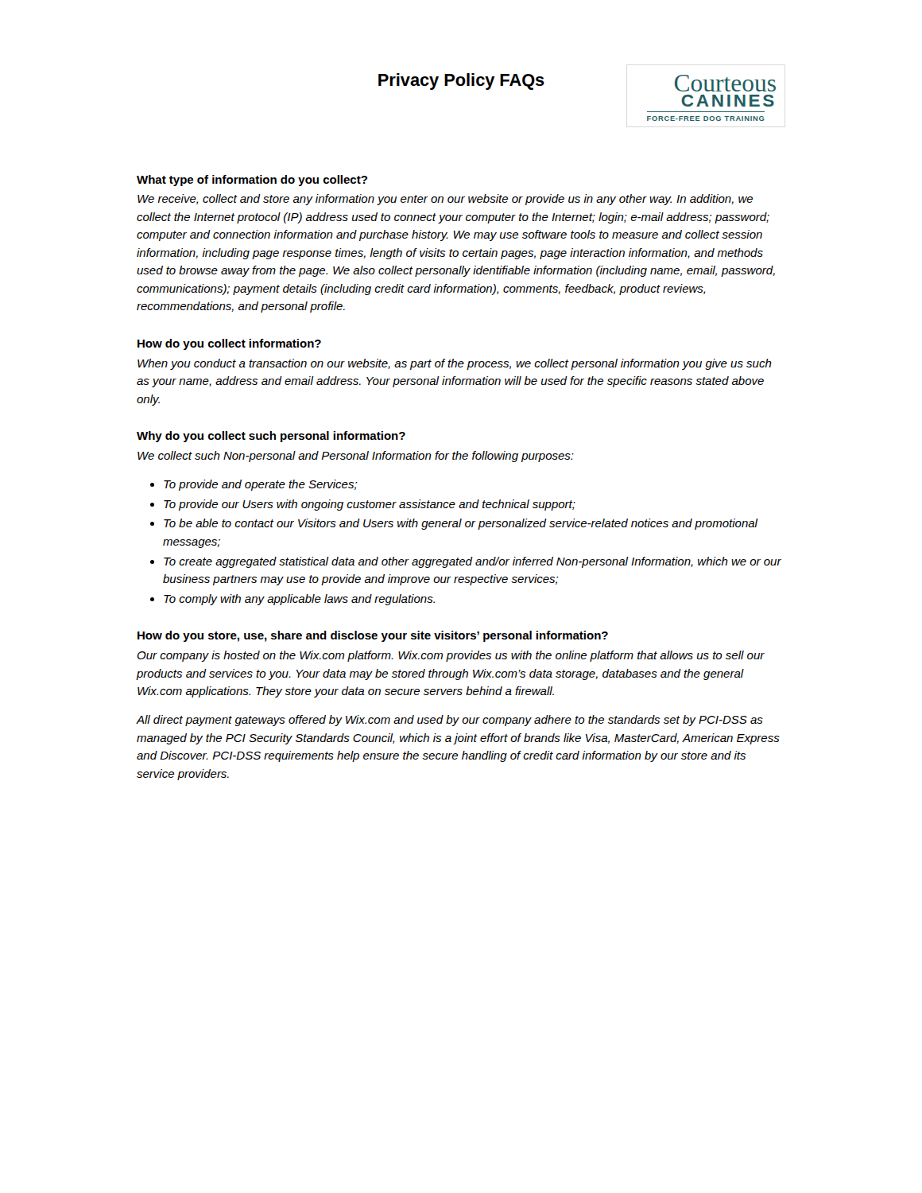Privacy Policy FAQs
Courteous CANINES FORCE-FREE DOG TRAINING
What type of information do you collect?
We receive, collect and store any information you enter on our website or provide us in any other way. In addition, we collect the Internet protocol (IP) address used to connect your computer to the Internet; login; e-mail address; password; computer and connection information and purchase history. We may use software tools to measure and collect session information, including page response times, length of visits to certain pages, page interaction information, and methods used to browse away from the page. We also collect personally identifiable information (including name, email, password, communications); payment details (including credit card information), comments, feedback, product reviews, recommendations, and personal profile.
How do you collect information?
When you conduct a transaction on our website, as part of the process, we collect personal information you give us such as your name, address and email address. Your personal information will be used for the specific reasons stated above only.
Why do you collect such personal information?
We collect such Non-personal and Personal Information for the following purposes:
To provide and operate the Services;
To provide our Users with ongoing customer assistance and technical support;
To be able to contact our Visitors and Users with general or personalized service-related notices and promotional messages;
To create aggregated statistical data and other aggregated and/or inferred Non-personal Information, which we or our business partners may use to provide and improve our respective services;
To comply with any applicable laws and regulations.
How do you store, use, share and disclose your site visitors’ personal information?
Our company is hosted on the Wix.com platform. Wix.com provides us with the online platform that allows us to sell our products and services to you. Your data may be stored through Wix.com’s data storage, databases and the general Wix.com applications. They store your data on secure servers behind a firewall.
All direct payment gateways offered by Wix.com and used by our company adhere to the standards set by PCI-DSS as managed by the PCI Security Standards Council, which is a joint effort of brands like Visa, MasterCard, American Express and Discover. PCI-DSS requirements help ensure the secure handling of credit card information by our store and its service providers.